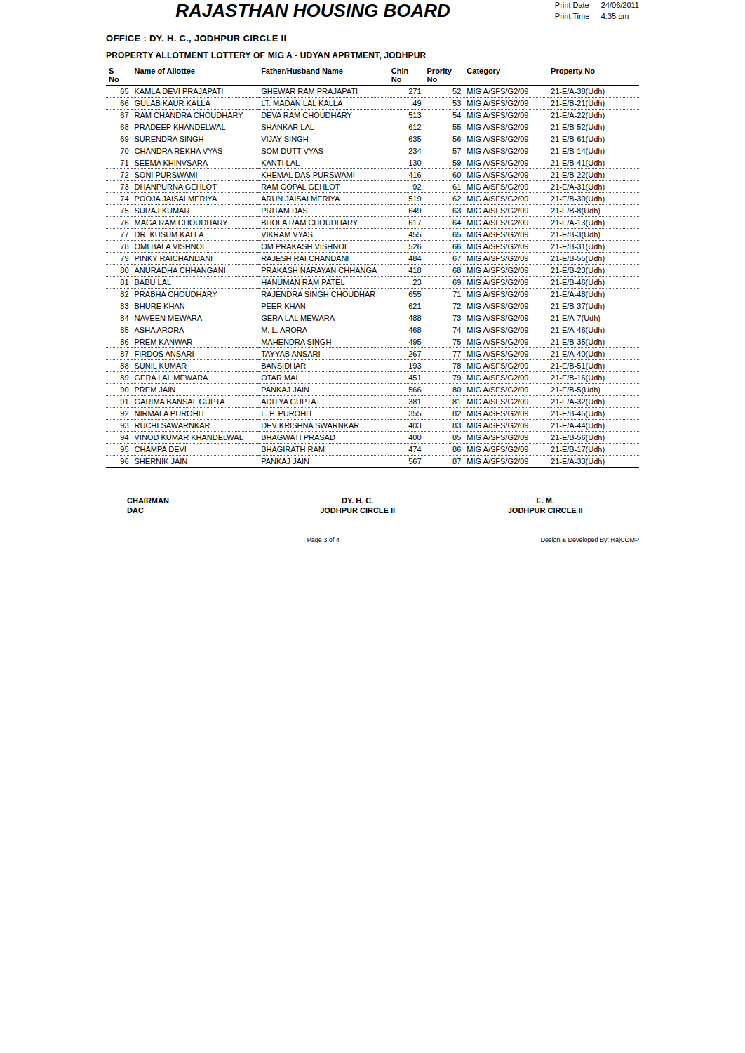| Print Date | 24/06/2011 |
| Print Time | 4:35 pm |
| Lottery Date | 24/06/2011 |
| Seed No. | 681647 |
RAJASTHAN HOUSING BOARD
OFFICE : DY. H. C., JODHPUR CIRCLE II
PROPERTY ALLOTMENT LOTTERY OF MIG A - UDYAN APRTMENT, JODHPUR
| S No | Name of Allottee | Father/Husband Name | Chln No | Prority No | Category | Property No |
| --- | --- | --- | --- | --- | --- | --- |
| 65 | KAMLA DEVI PRAJAPATI | GHEWAR RAM PRAJAPATI | 271 | 52 | MIG A/SFS/G2/09 | 21-E/A-38(Udh) |
| 66 | GULAB KAUR KALLA | LT. MADAN LAL KALLA | 49 | 53 | MIG A/SFS/G2/09 | 21-E/B-21(Udh) |
| 67 | RAM CHANDRA CHOUDHARY | DEVA RAM CHOUDHARY | 513 | 54 | MIG A/SFS/G2/09 | 21-E/A-22(Udh) |
| 68 | PRADEEP KHANDELWAL | SHANKAR LAL | 612 | 55 | MIG A/SFS/G2/09 | 21-E/B-52(Udh) |
| 69 | SURENDRA SINGH | VIJAY SINGH | 635 | 56 | MIG A/SFS/G2/09 | 21-E/B-61(Udh) |
| 70 | CHANDRA REKHA VYAS | SOM DUTT VYAS | 234 | 57 | MIG A/SFS/G2/09 | 21-E/B-14(Udh) |
| 71 | SEEMA KHINVSARA | KANTI LAL | 130 | 59 | MIG A/SFS/G2/09 | 21-E/B-41(Udh) |
| 72 | SONI PURSWAMI | KHEMAL DAS PURSWAMI | 416 | 60 | MIG A/SFS/G2/09 | 21-E/B-22(Udh) |
| 73 | DHANPURNA GEHLOT | RAM GOPAL GEHLOT | 92 | 61 | MIG A/SFS/G2/09 | 21-E/A-31(Udh) |
| 74 | POOJA JAISALMERIYA | ARUN JAISALMERIYA | 519 | 62 | MIG A/SFS/G2/09 | 21-E/B-30(Udh) |
| 75 | SURAJ KUMAR | PRITAM DAS | 649 | 63 | MIG A/SFS/G2/09 | 21-E/B-8(Udh) |
| 76 | MAGA RAM CHOUDHARY | BHOLA RAM CHOUDHARY | 617 | 64 | MIG A/SFS/G2/09 | 21-E/A-13(Udh) |
| 77 | DR. KUSUM KALLA | VIKRAM VYAS | 455 | 65 | MIG A/SFS/G2/09 | 21-E/B-3(Udh) |
| 78 | OMI BALA VISHNOI | OM PRAKASH VISHNOI | 526 | 66 | MIG A/SFS/G2/09 | 21-E/B-31(Udh) |
| 79 | PINKY RAICHANDANI | RAJESH RAI CHANDANI | 484 | 67 | MIG A/SFS/G2/09 | 21-E/B-55(Udh) |
| 80 | ANURADHA CHHANGANI | PRAKASH NARAYAN CHHANGA | 418 | 68 | MIG A/SFS/G2/09 | 21-E/B-23(Udh) |
| 81 | BABU LAL | HANUMAN RAM PATEL | 23 | 69 | MIG A/SFS/G2/09 | 21-E/B-46(Udh) |
| 82 | PRABHA CHOUDHARY | RAJENDRA SINGH CHOUDHAR | 655 | 71 | MIG A/SFS/G2/09 | 21-E/A-48(Udh) |
| 83 | BHURE KHAN | PEER KHAN | 621 | 72 | MIG A/SFS/G2/09 | 21-E/B-37(Udh) |
| 84 | NAVEEN MEWARA | GERA LAL MEWARA | 488 | 73 | MIG A/SFS/G2/09 | 21-E/A-7(Udh) |
| 85 | ASHA ARORA | M. L. ARORA | 468 | 74 | MIG A/SFS/G2/09 | 21-E/A-46(Udh) |
| 86 | PREM KANWAR | MAHENDRA SINGH | 495 | 75 | MIG A/SFS/G2/09 | 21-E/B-35(Udh) |
| 87 | FIRDOS ANSARI | TAYYAB ANSARI | 267 | 77 | MIG A/SFS/G2/09 | 21-E/A-40(Udh) |
| 88 | SUNIL KUMAR | BANSIDHAR | 193 | 78 | MIG A/SFS/G2/09 | 21-E/B-51(Udh) |
| 89 | GERA LAL MEWARA | OTAR MAL | 451 | 79 | MIG A/SFS/G2/09 | 21-E/B-16(Udh) |
| 90 | PREM JAIN | PANKAJ JAIN | 566 | 80 | MIG A/SFS/G2/09 | 21-E/B-5(Udh) |
| 91 | GARIMA BANSAL GUPTA | ADITYA GUPTA | 381 | 81 | MIG A/SFS/G2/09 | 21-E/A-32(Udh) |
| 92 | NIRMALA PUROHIT | L. P. PUROHIT | 355 | 82 | MIG A/SFS/G2/09 | 21-E/B-45(Udh) |
| 93 | RUCHI SAWARNKAR | DEV KRISHNA SWARNKAR | 403 | 83 | MIG A/SFS/G2/09 | 21-E/A-44(Udh) |
| 94 | VINOD KUMAR KHANDELWAL | BHAGWATI PRASAD | 400 | 85 | MIG A/SFS/G2/09 | 21-E/B-56(Udh) |
| 95 | CHAMPA DEVI | BHAGIRATH RAM | 474 | 86 | MIG A/SFS/G2/09 | 21-E/B-17(Udh) |
| 96 | SHERNIK JAIN | PANKAJ JAIN | 567 | 87 | MIG A/SFS/G2/09 | 21-E/A-33(Udh) |
| CHAIRMAN | DY. H. C. | E. M. |
| DAC | JODHPUR CIRCLE II | JODHPUR CIRCLE II |
Design & Developed By: RajCOMP
Page 3 of 4